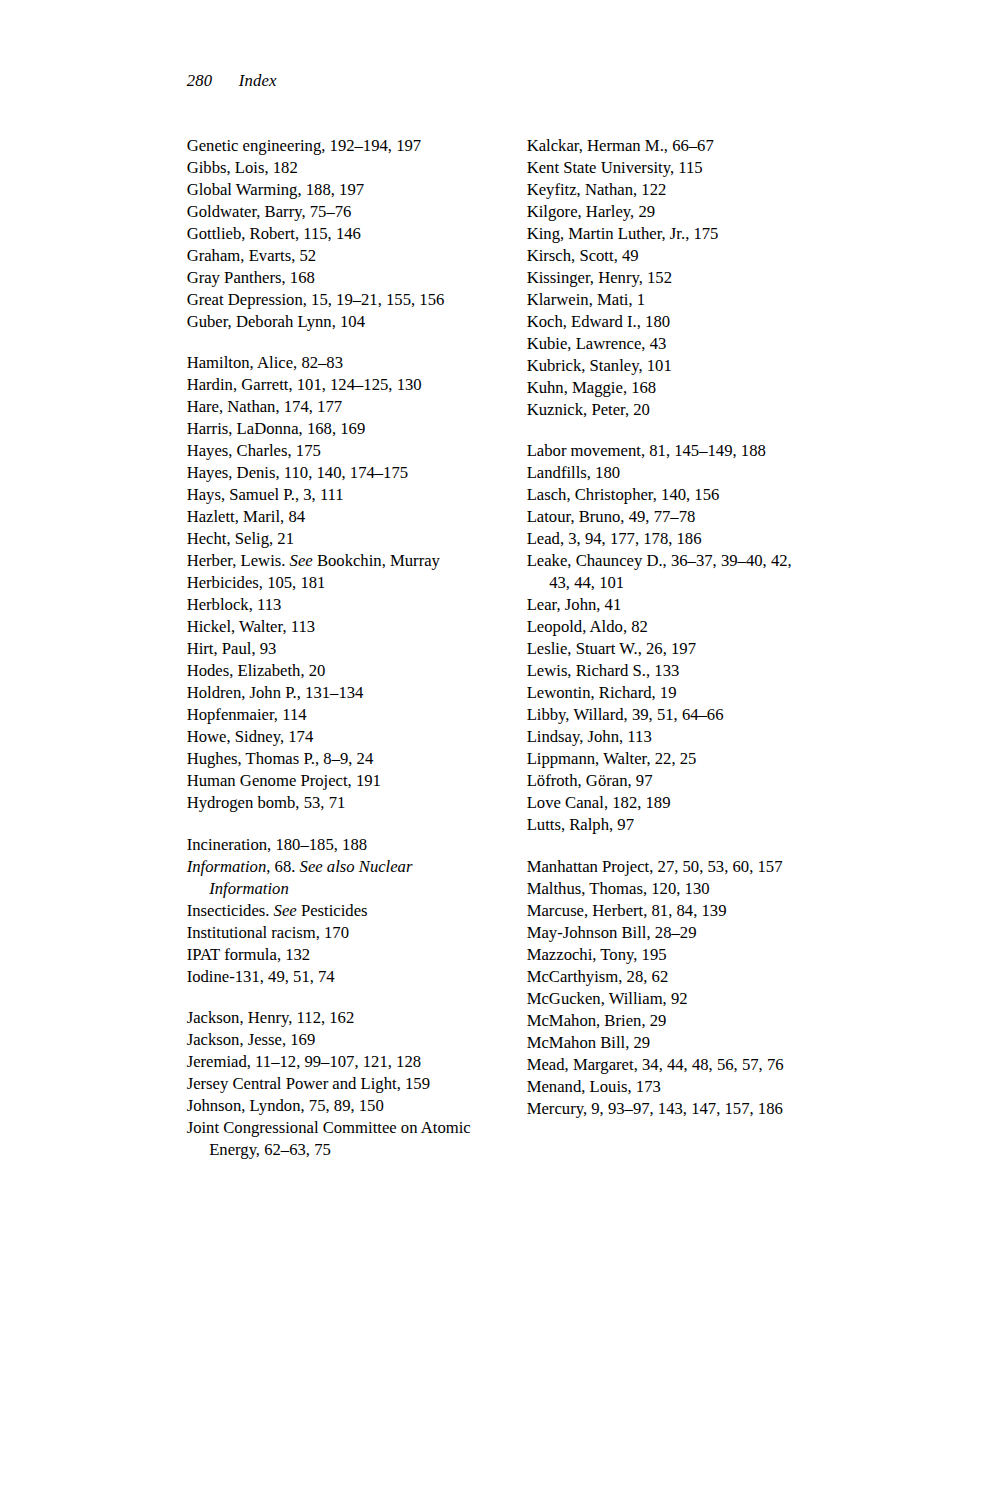280 Index
Genetic engineering, 192–194, 197
Gibbs, Lois, 182
Global Warming, 188, 197
Goldwater, Barry, 75–76
Gottlieb, Robert, 115, 146
Graham, Evarts, 52
Gray Panthers, 168
Great Depression, 15, 19–21, 155, 156
Guber, Deborah Lynn, 104
Hamilton, Alice, 82–83
Hardin, Garrett, 101, 124–125, 130
Hare, Nathan, 174, 177
Harris, LaDonna, 168, 169
Hayes, Charles, 175
Hayes, Denis, 110, 140, 174–175
Hays, Samuel P., 3, 111
Hazlett, Maril, 84
Hecht, Selig, 21
Herber, Lewis. See Bookchin, Murray
Herbicides, 105, 181
Herblock, 113
Hickel, Walter, 113
Hirt, Paul, 93
Hodes, Elizabeth, 20
Holdren, John P., 131–134
Hopfenmaier, 114
Howe, Sidney, 174
Hughes, Thomas P., 8–9, 24
Human Genome Project, 191
Hydrogen bomb, 53, 71
Incineration, 180–185, 188
Information, 68. See also Nuclear Information
Insecticides. See Pesticides
Institutional racism, 170
IPAT formula, 132
Iodine-131, 49, 51, 74
Jackson, Henry, 112, 162
Jackson, Jesse, 169
Jeremiad, 11–12, 99–107, 121, 128
Jersey Central Power and Light, 159
Johnson, Lyndon, 75, 89, 150
Joint Congressional Committee on Atomic Energy, 62–63, 75
Kalckar, Herman M., 66–67
Kent State University, 115
Keyfitz, Nathan, 122
Kilgore, Harley, 29
King, Martin Luther, Jr., 175
Kirsch, Scott, 49
Kissinger, Henry, 152
Klarwein, Mati, 1
Koch, Edward I., 180
Kubie, Lawrence, 43
Kubrick, Stanley, 101
Kuhn, Maggie, 168
Kuznick, Peter, 20
Labor movement, 81, 145–149, 188
Landfills, 180
Lasch, Christopher, 140, 156
Latour, Bruno, 49, 77–78
Lead, 3, 94, 177, 178, 186
Leake, Chauncey D., 36–37, 39–40, 42, 43, 44, 101
Lear, John, 41
Leopold, Aldo, 82
Leslie, Stuart W., 26, 197
Lewis, Richard S., 133
Lewontin, Richard, 19
Libby, Willard, 39, 51, 64–66
Lindsay, John, 113
Lippmann, Walter, 22, 25
Löfroth, Göran, 97
Love Canal, 182, 189
Lutts, Ralph, 97
Manhattan Project, 27, 50, 53, 60, 157
Malthus, Thomas, 120, 130
Marcuse, Herbert, 81, 84, 139
May-Johnson Bill, 28–29
Mazzochi, Tony, 195
McCarthyism, 28, 62
McGucken, William, 92
McMahon, Brien, 29
McMahon Bill, 29
Mead, Margaret, 34, 44, 48, 56, 57, 76
Menand, Louis, 173
Mercury, 9, 93–97, 143, 147, 157, 186